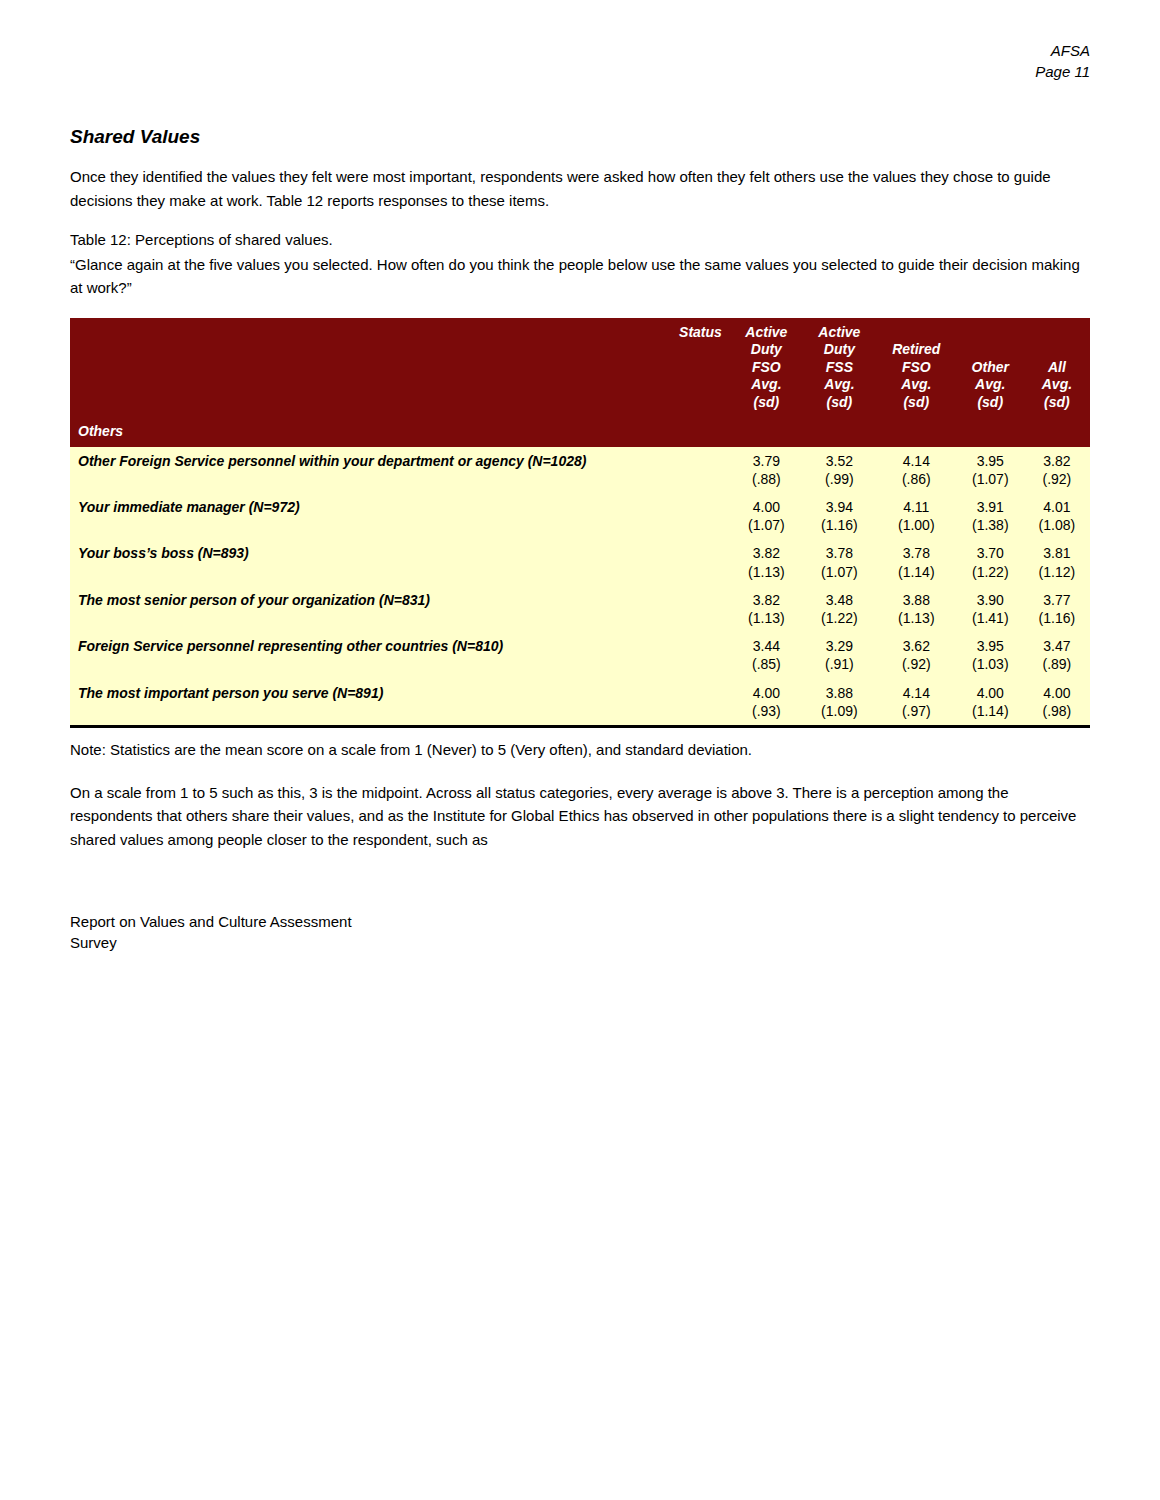AFSA
Page 11
Shared Values
Once they identified the values they felt were most important, respondents were asked how often they felt others use the values they chose to guide decisions they make at work. Table 12 reports responses to these items.
Table 12: Perceptions of shared values. “Glance again at the five values you selected. How often do you think the people below use the same values you selected to guide their decision making at work?”
| Status | Active Duty FSO Avg. (sd) | Active Duty FSS Avg. (sd) | Retired FSO Avg. (sd) | Other Avg. (sd) | All Avg. (sd) |
| --- | --- | --- | --- | --- | --- |
| Others | |
| Other Foreign Service personnel within your department or agency (N=1028) | 3.79 (.88) | 3.52 (.99) | 4.14 (.86) | 3.95 (1.07) | 3.82 (.92) |
| Your immediate manager (N=972) | 4.00 (1.07) | 3.94 (1.16) | 4.11 (1.00) | 3.91 (1.38) | 4.01 (1.08) |
| Your boss’s boss (N=893) | 3.82 (1.13) | 3.78 (1.07) | 3.78 (1.14) | 3.70 (1.22) | 3.81 (1.12) |
| The most senior person of your organization (N=831) | 3.82 (1.13) | 3.48 (1.22) | 3.88 (1.13) | 3.90 (1.41) | 3.77 (1.16) |
| Foreign Service personnel representing other countries (N=810) | 3.44 (.85) | 3.29 (.91) | 3.62 (.92) | 3.95 (1.03) | 3.47 (.89) |
| The most important person you serve (N=891) | 4.00 (.93) | 3.88 (1.09) | 4.14 (.97) | 4.00 (1.14) | 4.00 (.98) |
Note: Statistics are the mean score on a scale from 1 (Never) to 5 (Very often), and standard deviation.
On a scale from 1 to 5 such as this, 3 is the midpoint. Across all status categories, every average is above 3. There is a perception among the respondents that others share their values, and as the Institute for Global Ethics has observed in other populations there is a slight tendency to perceive shared values among people closer to the respondent, such as
Report on Values and Culture Assessment
Survey